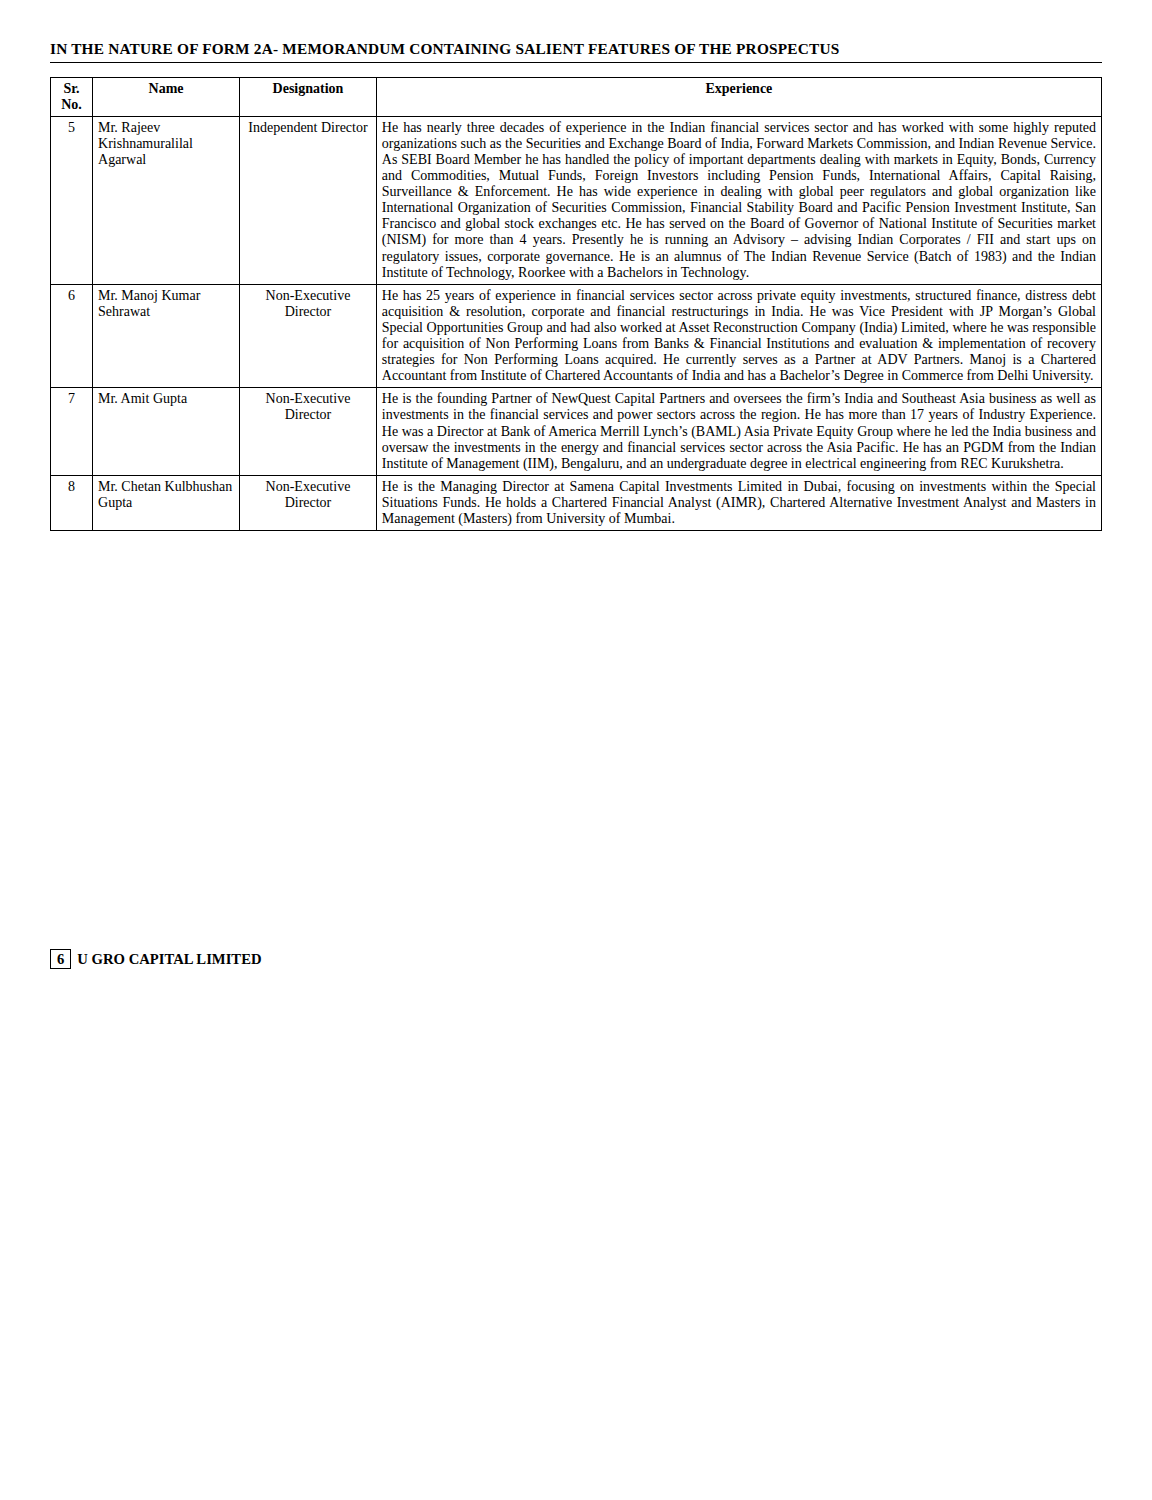IN THE NATURE OF FORM 2A- MEMORANDUM CONTAINING SALIENT FEATURES OF THE PROSPECTUS
| Sr. No. | Name | Designation | Experience |
| --- | --- | --- | --- |
| 5 | Mr. Rajeev Krishnamuralilal Agarwal | Independent Director | He has nearly three decades of experience in the Indian financial services sector and has worked with some highly reputed organizations such as the Securities and Exchange Board of India, Forward Markets Commission, and Indian Revenue Service. As SEBI Board Member he has handled the policy of important departments dealing with markets in Equity, Bonds, Currency and Commodities, Mutual Funds, Foreign Investors including Pension Funds, International Affairs, Capital Raising, Surveillance & Enforcement. He has wide experience in dealing with global peer regulators and global organization like International Organization of Securities Commission, Financial Stability Board and Pacific Pension Investment Institute, San Francisco and global stock exchanges etc. He has served on the Board of Governor of National Institute of Securities market (NISM) for more than 4 years. Presently he is running an Advisory – advising Indian Corporates / FII and start ups on regulatory issues, corporate governance. He is an alumnus of The Indian Revenue Service (Batch of 1983) and the Indian Institute of Technology, Roorkee with a Bachelors in Technology. |
| 6 | Mr. Manoj Kumar Sehrawat | Non-Executive Director | He has 25 years of experience in financial services sector across private equity investments, structured finance, distress debt acquisition & resolution, corporate and financial restructurings in India. He was Vice President with JP Morgan’s Global Special Opportunities Group and had also worked at Asset Reconstruction Company (India) Limited, where he was responsible for acquisition of Non Performing Loans from Banks & Financial Institutions and evaluation & implementation of recovery strategies for Non Performing Loans acquired. He currently serves as a Partner at ADV Partners. Manoj is a Chartered Accountant from Institute of Chartered Accountants of India and has a Bachelor’s Degree in Commerce from Delhi University. |
| 7 | Mr. Amit Gupta | Non-Executive Director | He is the founding Partner of NewQuest Capital Partners and oversees the firm’s India and Southeast Asia business as well as investments in the financial services and power sectors across the region. He has more than 17 years of Industry Experience. He was a Director at Bank of America Merrill Lynch’s (BAML) Asia Private Equity Group where he led the India business and oversaw the investments in the energy and financial services sector across the Asia Pacific. He has an PGDM from the Indian Institute of Management (IIM), Bengaluru, and an undergraduate degree in electrical engineering from REC Kurukshetra. |
| 8 | Mr. Chetan Kulbhushan Gupta | Non-Executive Director | He is the Managing Director at Samena Capital Investments Limited in Dubai, focusing on investments within the Special Situations Funds. He holds a Chartered Financial Analyst (AIMR), Chartered Alternative Investment Analyst and Masters in Management (Masters) from University of Mumbai. |
6 U GRO CAPITAL LIMITED